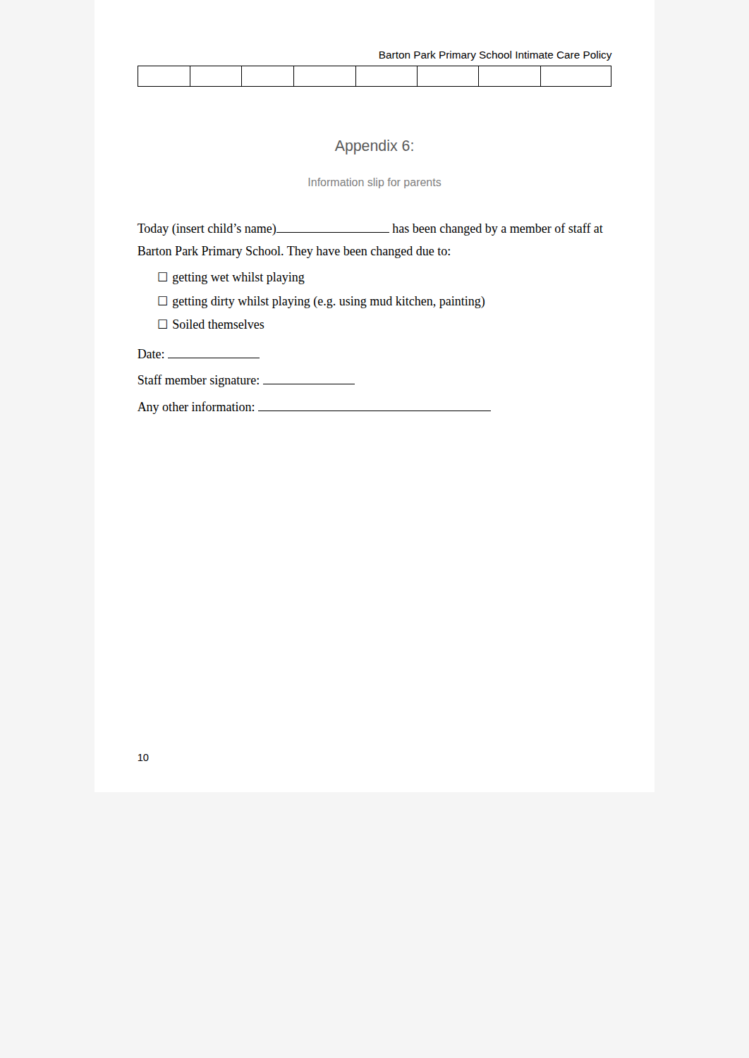Barton Park Primary School Intimate Care Policy
Appendix 6:
Information slip for parents
Today (insert child’s name) has been changed by a member of staff at Barton Park Primary School. They have been changed due to:
getting wet whilst playing
getting dirty whilst playing (e.g. using mud kitchen, painting)
Soiled themselves
Date:
Staff member signature:
Any other information:
10